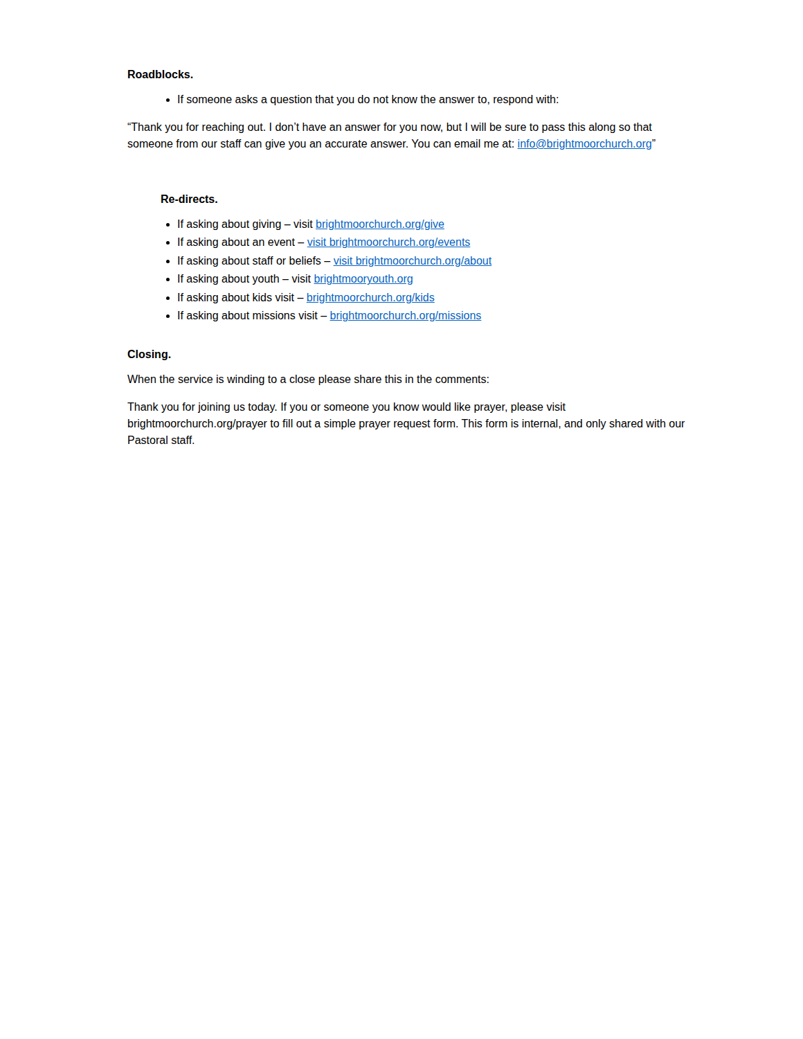Roadblocks.
If someone asks a question that you do not know the answer to, respond with:
“Thank you for reaching out. I don’t have an answer for you now, but I will be sure to pass this along so that someone from our staff can give you an accurate answer. You can email me at: info@brightmoorchurch.org”
Re-directs.
If asking about giving – visit brightmoorchurch.org/give
If asking about an event – visit brightmoorchurch.org/events
If asking about staff or beliefs – visit brightmoorchurch.org/about
If asking about youth – visit brightmooryouth.org
If asking about kids visit – brightmoorchurch.org/kids
If asking about missions visit – brightmoorchurch.org/missions
Closing.
When the service is winding to a close please share this in the comments:
Thank you for joining us today. If you or someone you know would like prayer, please visit brightmoorchurch.org/prayer to fill out a simple prayer request form. This form is internal, and only shared with our Pastoral staff.